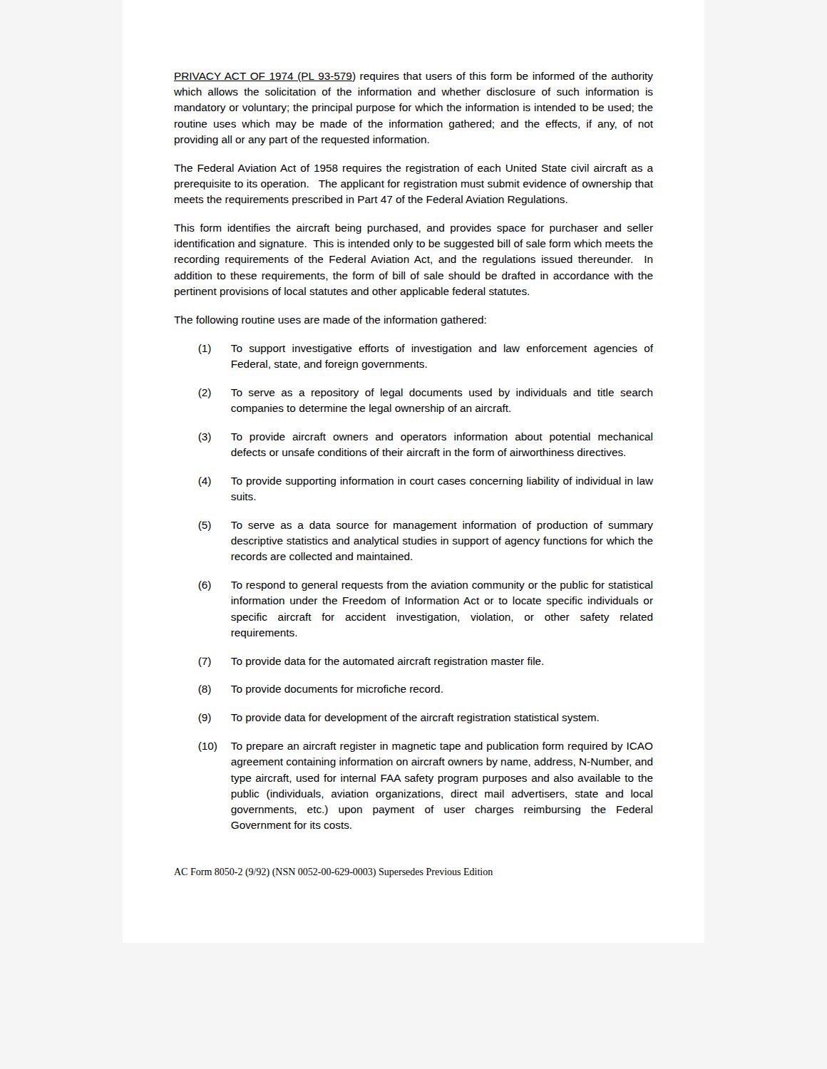PRIVACY ACT OF 1974 (PL 93-579) requires that users of this form be informed of the authority which allows the solicitation of the information and whether disclosure of such information is mandatory or voluntary; the principal purpose for which the information is intended to be used; the routine uses which may be made of the information gathered; and the effects, if any, of not providing all or any part of the requested information.
The Federal Aviation Act of 1958 requires the registration of each United State civil aircraft as a prerequisite to its operation. The applicant for registration must submit evidence of ownership that meets the requirements prescribed in Part 47 of the Federal Aviation Regulations.
This form identifies the aircraft being purchased, and provides space for purchaser and seller identification and signature. This is intended only to be suggested bill of sale form which meets the recording requirements of the Federal Aviation Act, and the regulations issued thereunder. In addition to these requirements, the form of bill of sale should be drafted in accordance with the pertinent provisions of local statutes and other applicable federal statutes.
The following routine uses are made of the information gathered:
(1) To support investigative efforts of investigation and law enforcement agencies of Federal, state, and foreign governments.
(2) To serve as a repository of legal documents used by individuals and title search companies to determine the legal ownership of an aircraft.
(3) To provide aircraft owners and operators information about potential mechanical defects or unsafe conditions of their aircraft in the form of airworthiness directives.
(4) To provide supporting information in court cases concerning liability of individual in law suits.
(5) To serve as a data source for management information of production of summary descriptive statistics and analytical studies in support of agency functions for which the records are collected and maintained.
(6) To respond to general requests from the aviation community or the public for statistical information under the Freedom of Information Act or to locate specific individuals or specific aircraft for accident investigation, violation, or other safety related requirements.
(7) To provide data for the automated aircraft registration master file.
(8) To provide documents for microfiche record.
(9) To provide data for development of the aircraft registration statistical system.
(10) To prepare an aircraft register in magnetic tape and publication form required by ICAO agreement containing information on aircraft owners by name, address, N-Number, and type aircraft, used for internal FAA safety program purposes and also available to the public (individuals, aviation organizations, direct mail advertisers, state and local governments, etc.) upon payment of user charges reimbursing the Federal Government for its costs.
AC Form 8050-2 (9/92) (NSN 0052-00-629-0003) Supersedes Previous Edition